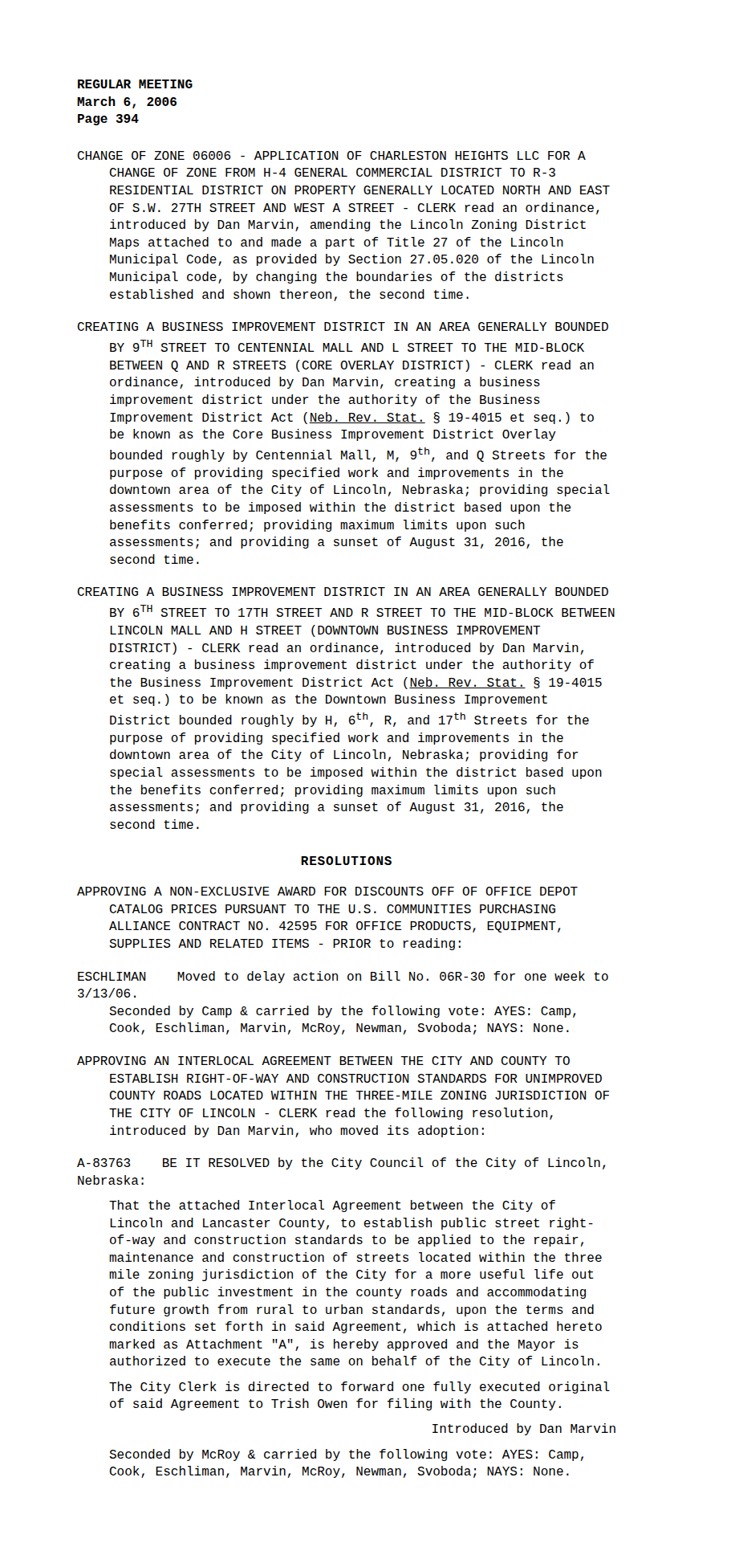REGULAR MEETING
March 6, 2006
Page 394
CHANGE OF ZONE 06006 - APPLICATION OF CHARLESTON HEIGHTS LLC FOR A CHANGE OF ZONE FROM H-4 GENERAL COMMERCIAL DISTRICT TO R-3 RESIDENTIAL DISTRICT ON PROPERTY GENERALLY LOCATED NORTH AND EAST OF S.W. 27TH STREET AND WEST A STREET - CLERK read an ordinance, introduced by Dan Marvin, amending the Lincoln Zoning District Maps attached to and made a part of Title 27 of the Lincoln Municipal Code, as provided by Section 27.05.020 of the Lincoln Municipal code, by changing the boundaries of the districts established and shown thereon, the second time.
CREATING A BUSINESS IMPROVEMENT DISTRICT IN AN AREA GENERALLY BOUNDED BY 9TH STREET TO CENTENNIAL MALL AND L STREET TO THE MID-BLOCK BETWEEN Q AND R STREETS (CORE OVERLAY DISTRICT) - CLERK read an ordinance, introduced by Dan Marvin, creating a business improvement district under the authority of the Business Improvement District Act (Neb. Rev. Stat. § 19-4015 et seq.) to be known as the Core Business Improvement District Overlay bounded roughly by Centennial Mall, M, 9th, and Q Streets for the purpose of providing specified work and improvements in the downtown area of the City of Lincoln, Nebraska; providing special assessments to be imposed within the district based upon the benefits conferred; providing maximum limits upon such assessments; and providing a sunset of August 31, 2016, the second time.
CREATING A BUSINESS IMPROVEMENT DISTRICT IN AN AREA GENERALLY BOUNDED BY 6TH STREET TO 17TH STREET AND R STREET TO THE MID-BLOCK BETWEEN LINCOLN MALL AND H STREET (DOWNTOWN BUSINESS IMPROVEMENT DISTRICT) - CLERK read an ordinance, introduced by Dan Marvin, creating a business improvement district under the authority of the Business Improvement District Act (Neb. Rev. Stat. § 19-4015 et seq.) to be known as the Downtown Business Improvement District bounded roughly by H, 6th, R, and 17th Streets for the purpose of providing specified work and improvements in the downtown area of the City of Lincoln, Nebraska; providing for special assessments to be imposed within the district based upon the benefits conferred; providing maximum limits upon such assessments; and providing a sunset of August 31, 2016, the second time.
RESOLUTIONS
APPROVING A NON-EXCLUSIVE AWARD FOR DISCOUNTS OFF OF OFFICE DEPOT CATALOG PRICES PURSUANT TO THE U.S. COMMUNITIES PURCHASING ALLIANCE CONTRACT NO. 42595 FOR OFFICE PRODUCTS, EQUIPMENT, SUPPLIES AND RELATED ITEMS - PRIOR to reading:
ESCHLIMAN Moved to delay action on Bill No. 06R-30 for one week to 3/13/06.
Seconded by Camp & carried by the following vote: AYES: Camp, Cook, Eschliman, Marvin, McRoy, Newman, Svoboda; NAYS: None.
APPROVING AN INTERLOCAL AGREEMENT BETWEEN THE CITY AND COUNTY TO ESTABLISH RIGHT-OF-WAY AND CONSTRUCTION STANDARDS FOR UNIMPROVED COUNTY ROADS LOCATED WITHIN THE THREE-MILE ZONING JURISDICTION OF THE CITY OF LINCOLN - CLERK read the following resolution, introduced by Dan Marvin, who moved its adoption:
A-83763 BE IT RESOLVED by the City Council of the City of Lincoln, Nebraska:
That the attached Interlocal Agreement between the City of Lincoln and Lancaster County, to establish public street right-of-way and construction standards to be applied to the repair, maintenance and construction of streets located within the three mile zoning jurisdiction of the City for a more useful life out of the public investment in the county roads and accommodating future growth from rural to urban standards, upon the terms and conditions set forth in said Agreement, which is attached hereto marked as Attachment "A", is hereby approved and the Mayor is authorized to execute the same on behalf of the City of Lincoln.
The City Clerk is directed to forward one fully executed original of said Agreement to Trish Owen for filing with the County.
Introduced by Dan Marvin
Seconded by McRoy & carried by the following vote: AYES: Camp, Cook, Eschliman, Marvin, McRoy, Newman, Svoboda; NAYS: None.